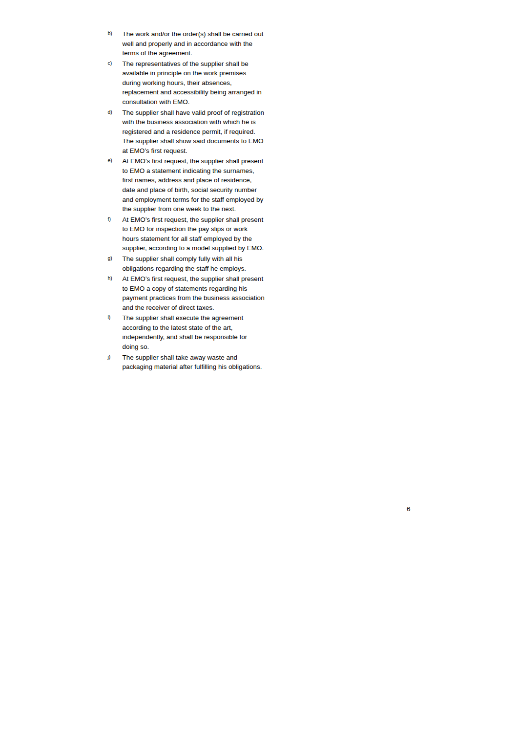b) The work and/or the order(s) shall be carried out well and properly and in accordance with the terms of the agreement.
c) The representatives of the supplier shall be available in principle on the work premises during working hours, their absences, replacement and accessibility being arranged in consultation with EMO.
d) The supplier shall have valid proof of registration with the business association with which he is registered and a residence permit, if required. The supplier shall show said documents to EMO at EMO’s first request.
e) At EMO’s first request, the supplier shall present to EMO a statement indicating the surnames, first names, address and place of residence, date and place of birth, social security number and employment terms for the staff employed by the supplier from one week to the next.
f) At EMO’s first request, the supplier shall present to EMO for inspection the pay slips or work hours statement for all staff employed by the supplier, according to a model supplied by EMO.
g) The supplier shall comply fully with all his obligations regarding the staff he employs.
h) At EMO’s first request, the supplier shall present to EMO a copy of statements regarding his payment practices from the business association and the receiver of direct taxes.
i) The supplier shall execute the agreement according to the latest state of the art, independently, and shall be responsible for doing so.
j) The supplier shall take away waste and packaging material after fulfilling his obligations.
6